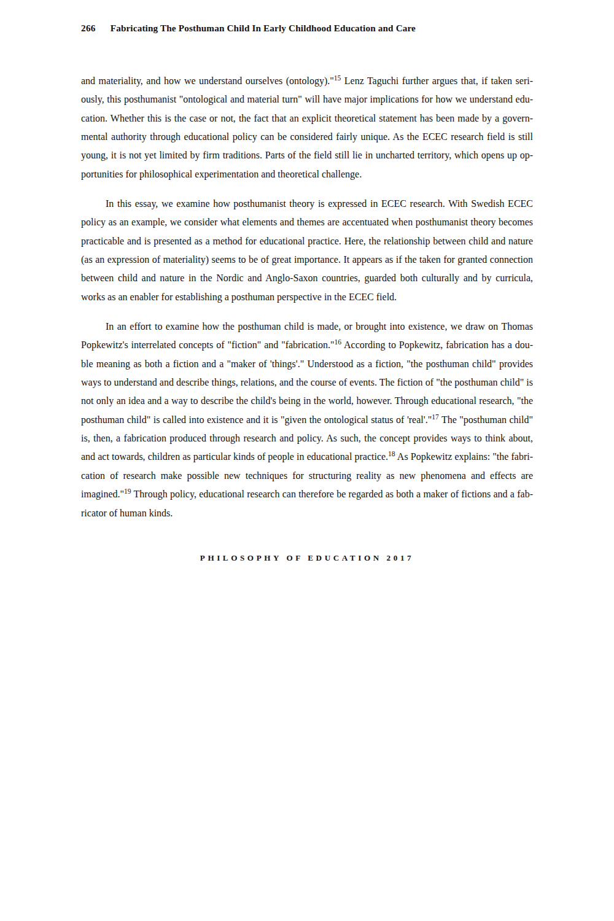266 Fabricating The Posthuman Child In Early Childhood Education and Care
and materiality, and how we understand ourselves (ontology)."15 Lenz Taguchi further argues that, if taken seriously, this posthumanist "ontological and material turn" will have major implications for how we understand education. Whether this is the case or not, the fact that an explicit theoretical statement has been made by a governmental authority through educational policy can be considered fairly unique. As the ECEC research field is still young, it is not yet limited by firm traditions. Parts of the field still lie in uncharted territory, which opens up opportunities for philosophical experimentation and theoretical challenge.
In this essay, we examine how posthumanist theory is expressed in ECEC research. With Swedish ECEC policy as an example, we consider what elements and themes are accentuated when posthumanist theory becomes practicable and is presented as a method for educational practice. Here, the relationship between child and nature (as an expression of materiality) seems to be of great importance. It appears as if the taken for granted connection between child and nature in the Nordic and Anglo-Saxon countries, guarded both culturally and by curricula, works as an enabler for establishing a posthuman perspective in the ECEC field.
In an effort to examine how the posthuman child is made, or brought into existence, we draw on Thomas Popkewitz's interrelated concepts of "fiction" and "fabrication."16 According to Popkewitz, fabrication has a double meaning as both a fiction and a "maker of 'things'." Understood as a fiction, "the posthuman child" provides ways to understand and describe things, relations, and the course of events. The fiction of "the posthuman child" is not only an idea and a way to describe the child's being in the world, however. Through educational research, "the posthuman child" is called into existence and it is "given the ontological status of 'real'."17 The "posthuman child" is, then, a fabrication produced through research and policy. As such, the concept provides ways to think about, and act towards, children as particular kinds of people in educational practice.18 As Popkewitz explains: "the fabrication of research make possible new techniques for structuring reality as new phenomena and effects are imagined."19 Through policy, educational research can therefore be regarded as both a maker of fictions and a fabricator of human kinds.
Philosophy of Education 2017